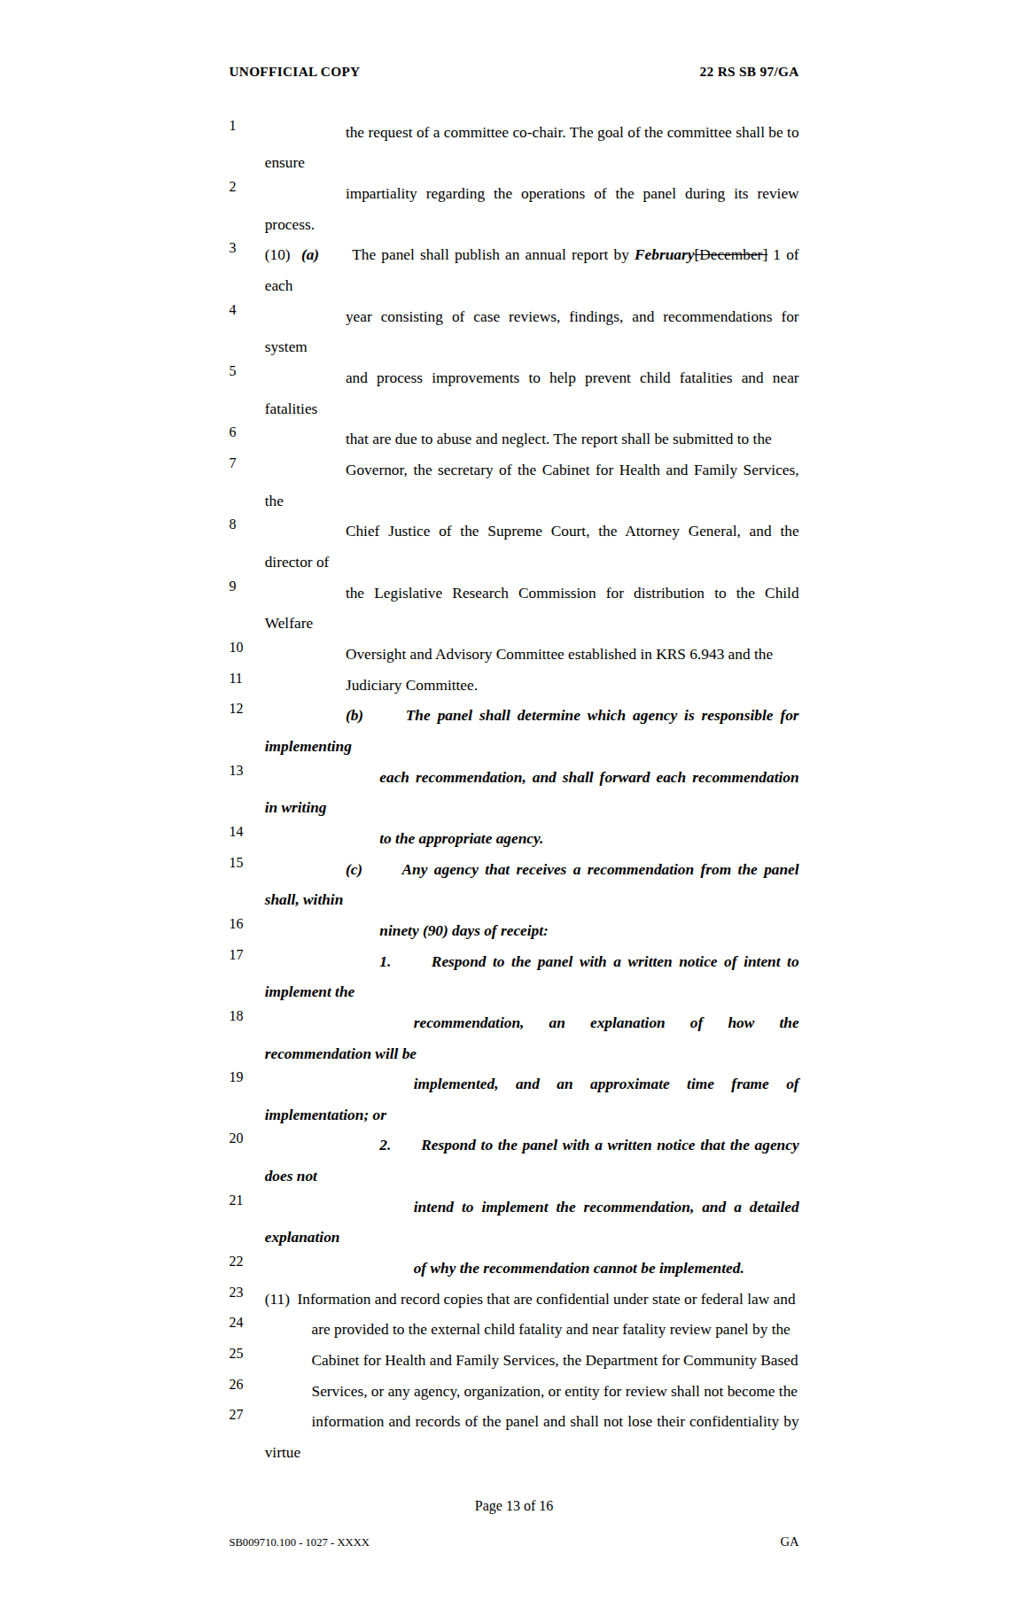UNOFFICIAL COPY 22 RS SB 97/GA
| 1 | the request of a committee co-chair. The goal of the committee shall be to ensure |
| 2 | impartiality regarding the operations of the panel during its review process. |
| 3 | (10) (a) The panel shall publish an annual report by February [December] 1 of each |
| 4 | year consisting of case reviews, findings, and recommendations for system |
| 5 | and process improvements to help prevent child fatalities and near fatalities |
| 6 | that are due to abuse and neglect. The report shall be submitted to the |
| 7 | Governor, the secretary of the Cabinet for Health and Family Services, the |
| 8 | Chief Justice of the Supreme Court, the Attorney General, and the director of |
| 9 | the Legislative Research Commission for distribution to the Child Welfare |
| 10 | Oversight and Advisory Committee established in KRS 6.943 and the |
| 11 | Judiciary Committee. |
| 12 | (b) The panel shall determine which agency is responsible for implementing |
| 13 | each recommendation, and shall forward each recommendation in writing |
| 14 | to the appropriate agency. |
| 15 | (c) Any agency that receives a recommendation from the panel shall, within |
| 16 | ninety (90) days of receipt: |
| 17 | 1. Respond to the panel with a written notice of intent to implement the |
| 18 | recommendation, an explanation of how the recommendation will be |
| 19 | implemented, and an approximate time frame of implementation; or |
| 20 | 2. Respond to the panel with a written notice that the agency does not |
| 21 | intend to implement the recommendation, and a detailed explanation |
| 22 | of why the recommendation cannot be implemented. |
| 23 | (11) Information and record copies that are confidential under state or federal law and |
| 24 | are provided to the external child fatality and near fatality review panel by the |
| 25 | Cabinet for Health and Family Services, the Department for Community Based |
| 26 | Services, or any agency, organization, or entity for review shall not become the |
| 27 | information and records of the panel and shall not lose their confidentiality by virtue |
Page 13 of 16
SB009710.100 - 1027 - XXXX
GA